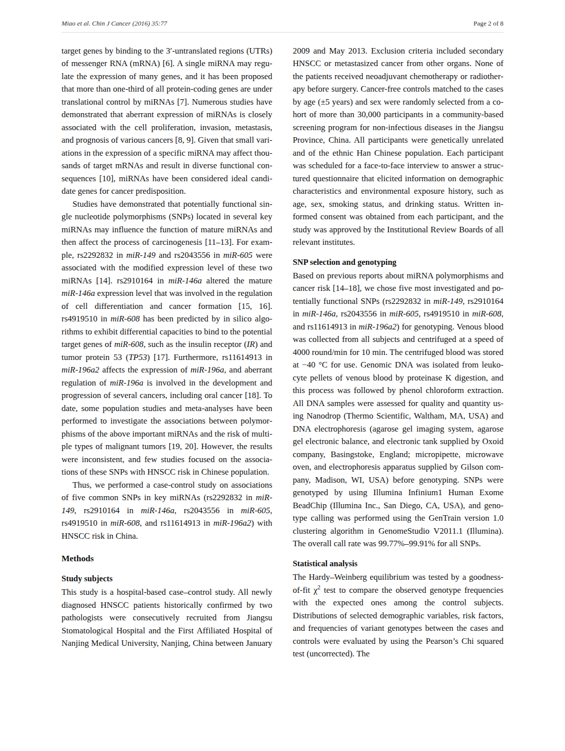Miao et al. Chin J Cancer (2016) 35:77 Page 2 of 8
target genes by binding to the 3′-untranslated regions (UTRs) of messenger RNA (mRNA) [6]. A single miRNA may regulate the expression of many genes, and it has been proposed that more than one-third of all protein-coding genes are under translational control by miRNAs [7]. Numerous studies have demonstrated that aberrant expression of miRNAs is closely associated with the cell proliferation, invasion, metastasis, and prognosis of various cancers [8, 9]. Given that small variations in the expression of a specific miRNA may affect thousands of target mRNAs and result in diverse functional consequences [10], miRNAs have been considered ideal candidate genes for cancer predisposition.
Studies have demonstrated that potentially functional single nucleotide polymorphisms (SNPs) located in several key miRNAs may influence the function of mature miRNAs and then affect the process of carcinogenesis [11–13]. For example, rs2292832 in miR-149 and rs2043556 in miR-605 were associated with the modified expression level of these two miRNAs [14]. rs2910164 in miR-146a altered the mature miR-146a expression level that was involved in the regulation of cell differentiation and cancer formation [15, 16]. rs4919510 in miR-608 has been predicted by in silico algorithms to exhibit differential capacities to bind to the potential target genes of miR-608, such as the insulin receptor (IR) and tumor protein 53 (TP53) [17]. Furthermore, rs11614913 in miR-196a2 affects the expression of miR-196a, and aberrant regulation of miR-196a is involved in the development and progression of several cancers, including oral cancer [18]. To date, some population studies and meta-analyses have been performed to investigate the associations between polymorphisms of the above important miRNAs and the risk of multiple types of malignant tumors [19, 20]. However, the results were inconsistent, and few studies focused on the associations of these SNPs with HNSCC risk in Chinese population.
Thus, we performed a case-control study on associations of five common SNPs in key miRNAs (rs2292832 in miR-149, rs2910164 in miR-146a, rs2043556 in miR-605, rs4919510 in miR-608, and rs11614913 in miR-196a2) with HNSCC risk in China.
Methods
Study subjects
This study is a hospital-based case–control study. All newly diagnosed HNSCC patients historically confirmed by two pathologists were consecutively recruited from Jiangsu Stomatological Hospital and the First Affiliated Hospital of Nanjing Medical University, Nanjing, China between January 2009 and May 2013. Exclusion criteria included secondary HNSCC or metastasized cancer from other organs. None of the patients received neoadjuvant chemotherapy or radiotherapy before surgery. Cancer-free controls matched to the cases by age (±5 years) and sex were randomly selected from a cohort of more than 30,000 participants in a community-based screening program for non-infectious diseases in the Jiangsu Province, China. All participants were genetically unrelated and of the ethnic Han Chinese population. Each participant was scheduled for a face-to-face interview to answer a structured questionnaire that elicited information on demographic characteristics and environmental exposure history, such as age, sex, smoking status, and drinking status. Written informed consent was obtained from each participant, and the study was approved by the Institutional Review Boards of all relevant institutes.
SNP selection and genotyping
Based on previous reports about miRNA polymorphisms and cancer risk [14–18], we chose five most investigated and potentially functional SNPs (rs2292832 in miR-149, rs2910164 in miR-146a, rs2043556 in miR-605, rs4919510 in miR-608, and rs11614913 in miR-196a2) for genotyping. Venous blood was collected from all subjects and centrifuged at a speed of 4000 round/min for 10 min. The centrifuged blood was stored at −40 °C for use. Genomic DNA was isolated from leukocyte pellets of venous blood by proteinase K digestion, and this process was followed by phenol chloroform extraction. All DNA samples were assessed for quality and quantity using Nanodrop (Thermo Scientific, Waltham, MA, USA) and DNA electrophoresis (agarose gel imaging system, agarose gel electronic balance, and electronic tank supplied by Oxoid company, Basingstoke, England; micropipette, microwave oven, and electrophoresis apparatus supplied by Gilson company, Madison, WI, USA) before genotyping. SNPs were genotyped by using Illumina Infinium1 Human Exome BeadChip (Illumina Inc., San Diego, CA, USA), and genotype calling was performed using the GenTrain version 1.0 clustering algorithm in GenomeStudio V2011.1 (Illumina). The overall call rate was 99.77%–99.91% for all SNPs.
Statistical analysis
The Hardy–Weinberg equilibrium was tested by a goodness-of-fit χ2 test to compare the observed genotype frequencies with the expected ones among the control subjects. Distributions of selected demographic variables, risk factors, and frequencies of variant genotypes between the cases and controls were evaluated by using the Pearson’s Chi squared test (uncorrected). The